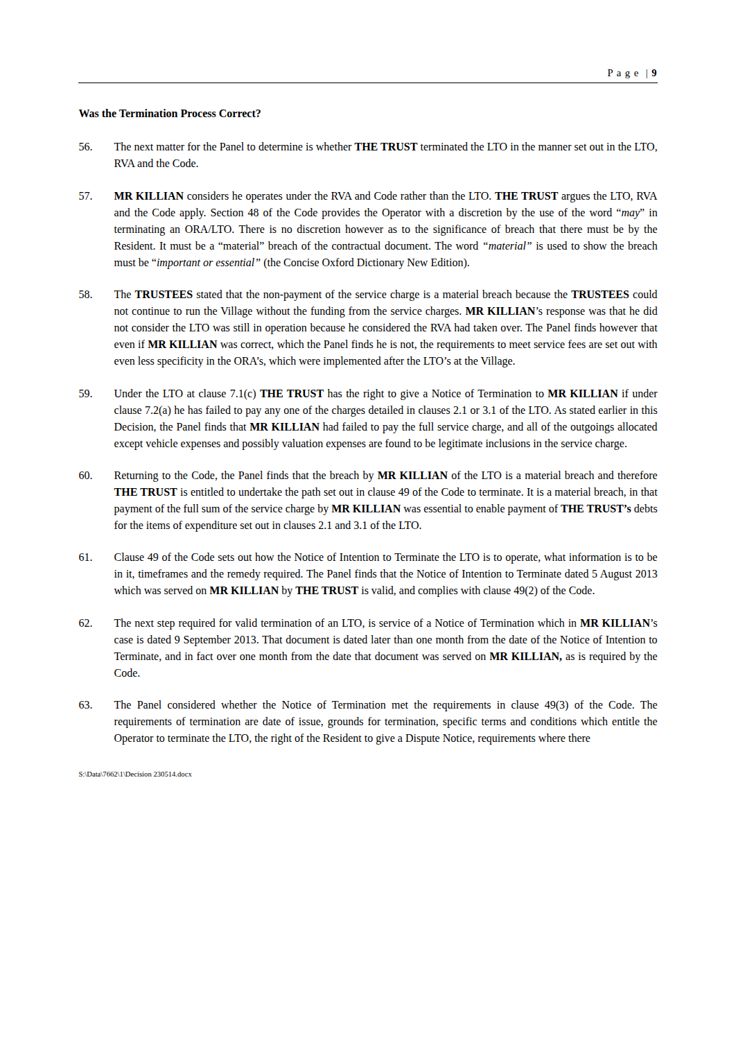P a g e | 9
Was the Termination Process Correct?
56. The next matter for the Panel to determine is whether THE TRUST terminated the LTO in the manner set out in the LTO, RVA and the Code.
57. MR KILLIAN considers he operates under the RVA and Code rather than the LTO. THE TRUST argues the LTO, RVA and the Code apply. Section 48 of the Code provides the Operator with a discretion by the use of the word “may” in terminating an ORA/LTO. There is no discretion however as to the significance of breach that there must be by the Resident. It must be a “material” breach of the contractual document. The word “material” is used to show the breach must be “important or essential” (the Concise Oxford Dictionary New Edition).
58. The TRUSTEES stated that the non-payment of the service charge is a material breach because the TRUSTEES could not continue to run the Village without the funding from the service charges. MR KILLIAN’s response was that he did not consider the LTO was still in operation because he considered the RVA had taken over. The Panel finds however that even if MR KILLIAN was correct, which the Panel finds he is not, the requirements to meet service fees are set out with even less specificity in the ORA’s, which were implemented after the LTO’s at the Village.
59. Under the LTO at clause 7.1(c) THE TRUST has the right to give a Notice of Termination to MR KILLIAN if under clause 7.2(a) he has failed to pay any one of the charges detailed in clauses 2.1 or 3.1 of the LTO. As stated earlier in this Decision, the Panel finds that MR KILLIAN had failed to pay the full service charge, and all of the outgoings allocated except vehicle expenses and possibly valuation expenses are found to be legitimate inclusions in the service charge.
60. Returning to the Code, the Panel finds that the breach by MR KILLIAN of the LTO is a material breach and therefore THE TRUST is entitled to undertake the path set out in clause 49 of the Code to terminate. It is a material breach, in that payment of the full sum of the service charge by MR KILLIAN was essential to enable payment of THE TRUST’s debts for the items of expenditure set out in clauses 2.1 and 3.1 of the LTO.
61. Clause 49 of the Code sets out how the Notice of Intention to Terminate the LTO is to operate, what information is to be in it, timeframes and the remedy required. The Panel finds that the Notice of Intention to Terminate dated 5 August 2013 which was served on MR KILLIAN by THE TRUST is valid, and complies with clause 49(2) of the Code.
62. The next step required for valid termination of an LTO, is service of a Notice of Termination which in MR KILLIAN’s case is dated 9 September 2013. That document is dated later than one month from the date of the Notice of Intention to Terminate, and in fact over one month from the date that document was served on MR KILLIAN, as is required by the Code.
63. The Panel considered whether the Notice of Termination met the requirements in clause 49(3) of the Code. The requirements of termination are date of issue, grounds for termination, specific terms and conditions which entitle the Operator to terminate the LTO, the right of the Resident to give a Dispute Notice, requirements where there
S:\Data\7662\1\Decision 230514.docx